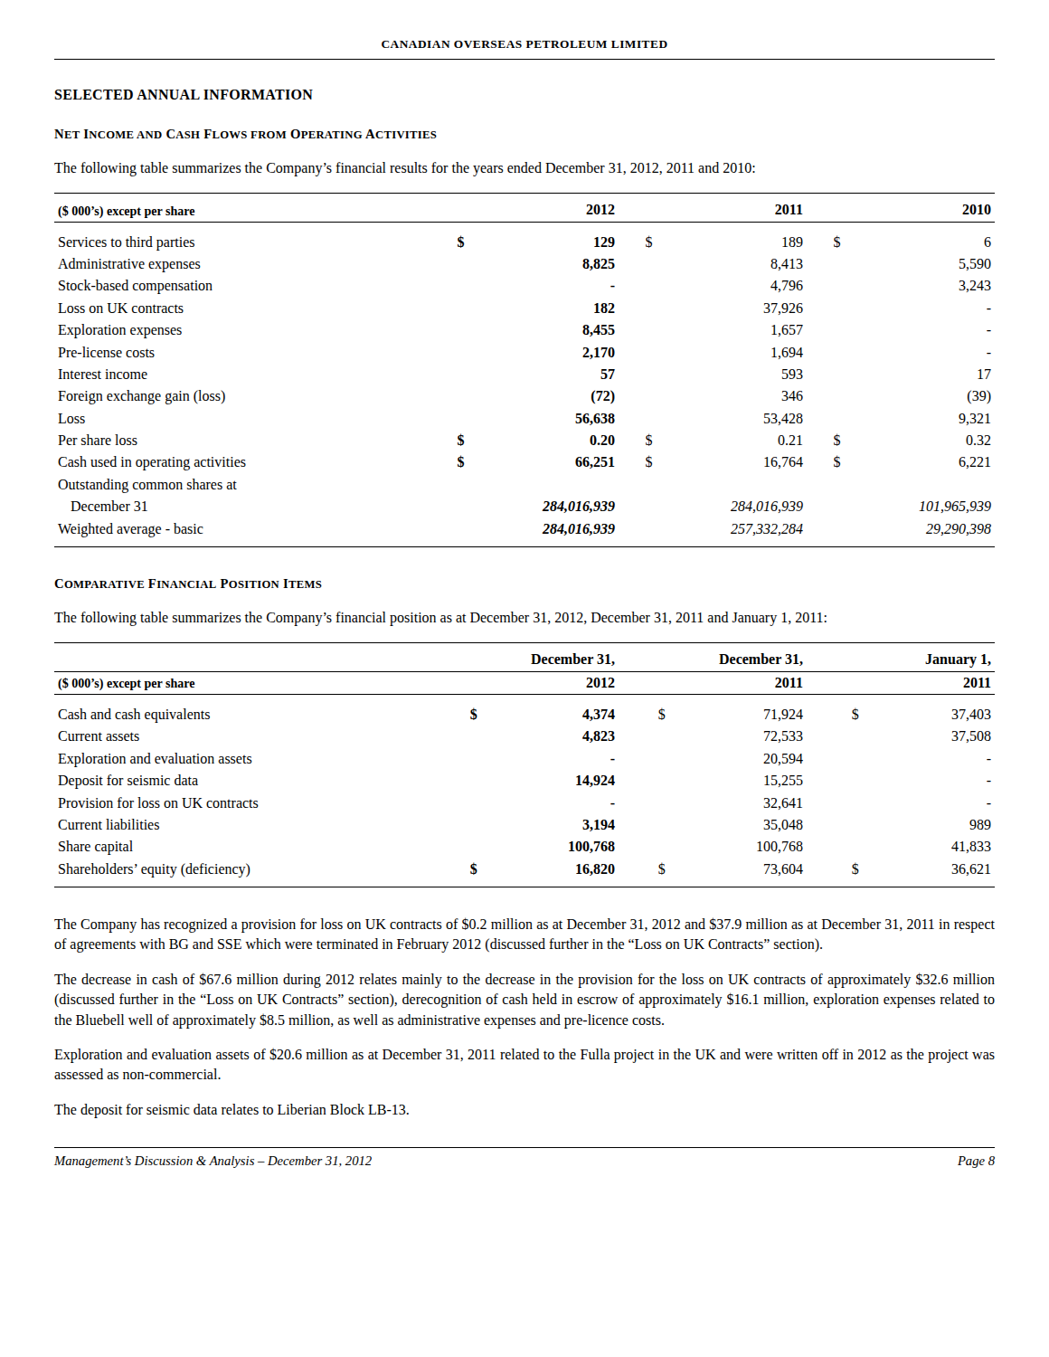CANADIAN OVERSEAS PETROLEUM LIMITED
SELECTED ANNUAL INFORMATION
NET INCOME AND CASH FLOWS FROM OPERATING ACTIVITIES
The following table summarizes the Company’s financial results for the years ended December 31, 2012, 2011 and 2010:
| ($ 000’s) except per share | 2012 | 2011 | 2010 |
| --- | --- | --- | --- |
| Services to third parties | $ | 129 | $ | 189 | $ | 6 |
| Administrative expenses | | 8,825 | | 8,413 | | 5,590 |
| Stock-based compensation | | - | | 4,796 | | 3,243 |
| Loss on UK contracts | | 182 | | 37,926 | | - |
| Exploration expenses | | 8,455 | | 1,657 | | - |
| Pre-license costs | | 2,170 | | 1,694 | | - |
| Interest income | | 57 | | 593 | | 17 |
| Foreign exchange gain (loss) | | (72) | | 346 | | (39) |
| Loss | | 56,638 | | 53,428 | | 9,321 |
| Per share loss | $ | 0.20 | $ | 0.21 | $ | 0.32 |
| Cash used in operating activities | $ | 66,251 | $ | 16,764 | $ | 6,221 |
| Outstanding common shares at | | | | | | |
| December 31 | | 284,016,939 | | 284,016,939 | | 101,965,939 |
| Weighted average - basic | | 284,016,939 | | 257,332,284 | | 29,290,398 |
COMPARATIVE FINANCIAL POSITION ITEMS
The following table summarizes the Company’s financial position as at December 31, 2012, December 31, 2011 and January 1, 2011:
| | December 31, | December 31, | January 1, |
| --- | --- | --- | --- |
| ($ 000’s) except per share | 2012 | 2011 | 2011 |
| Cash and cash equivalents | $ | 4,374 | $ | 71,924 | $ | 37,403 |
| Current assets | | 4,823 | | 72,533 | | 37,508 |
| Exploration and evaluation assets | | - | | 20,594 | | - |
| Deposit for seismic data | | 14,924 | | 15,255 | | - |
| Provision for loss on UK contracts | | - | | 32,641 | | - |
| Current liabilities | | 3,194 | | 35,048 | | 989 |
| Share capital | | 100,768 | | 100,768 | | 41,833 |
| Shareholders’ equity (deficiency) | $ | 16,820 | $ | 73,604 | $ | 36,621 |
The Company has recognized a provision for loss on UK contracts of $0.2 million as at December 31, 2012 and $37.9 million as at December 31, 2011 in respect of agreements with BG and SSE which were terminated in February 2012 (discussed further in the “Loss on UK Contracts” section).
The decrease in cash of $67.6 million during 2012 relates mainly to the decrease in the provision for the loss on UK contracts of approximately $32.6 million (discussed further in the “Loss on UK Contracts” section), derecognition of cash held in escrow of approximately $16.1 million, exploration expenses related to the Bluebell well of approximately $8.5 million, as well as administrative expenses and pre-licence costs.
Exploration and evaluation assets of $20.6 million as at December 31, 2011 related to the Fulla project in the UK and were written off in 2012 as the project was assessed as non-commercial.
The deposit for seismic data relates to Liberian Block LB-13.
Management’s Discussion & Analysis – December 31, 2012 Page 8